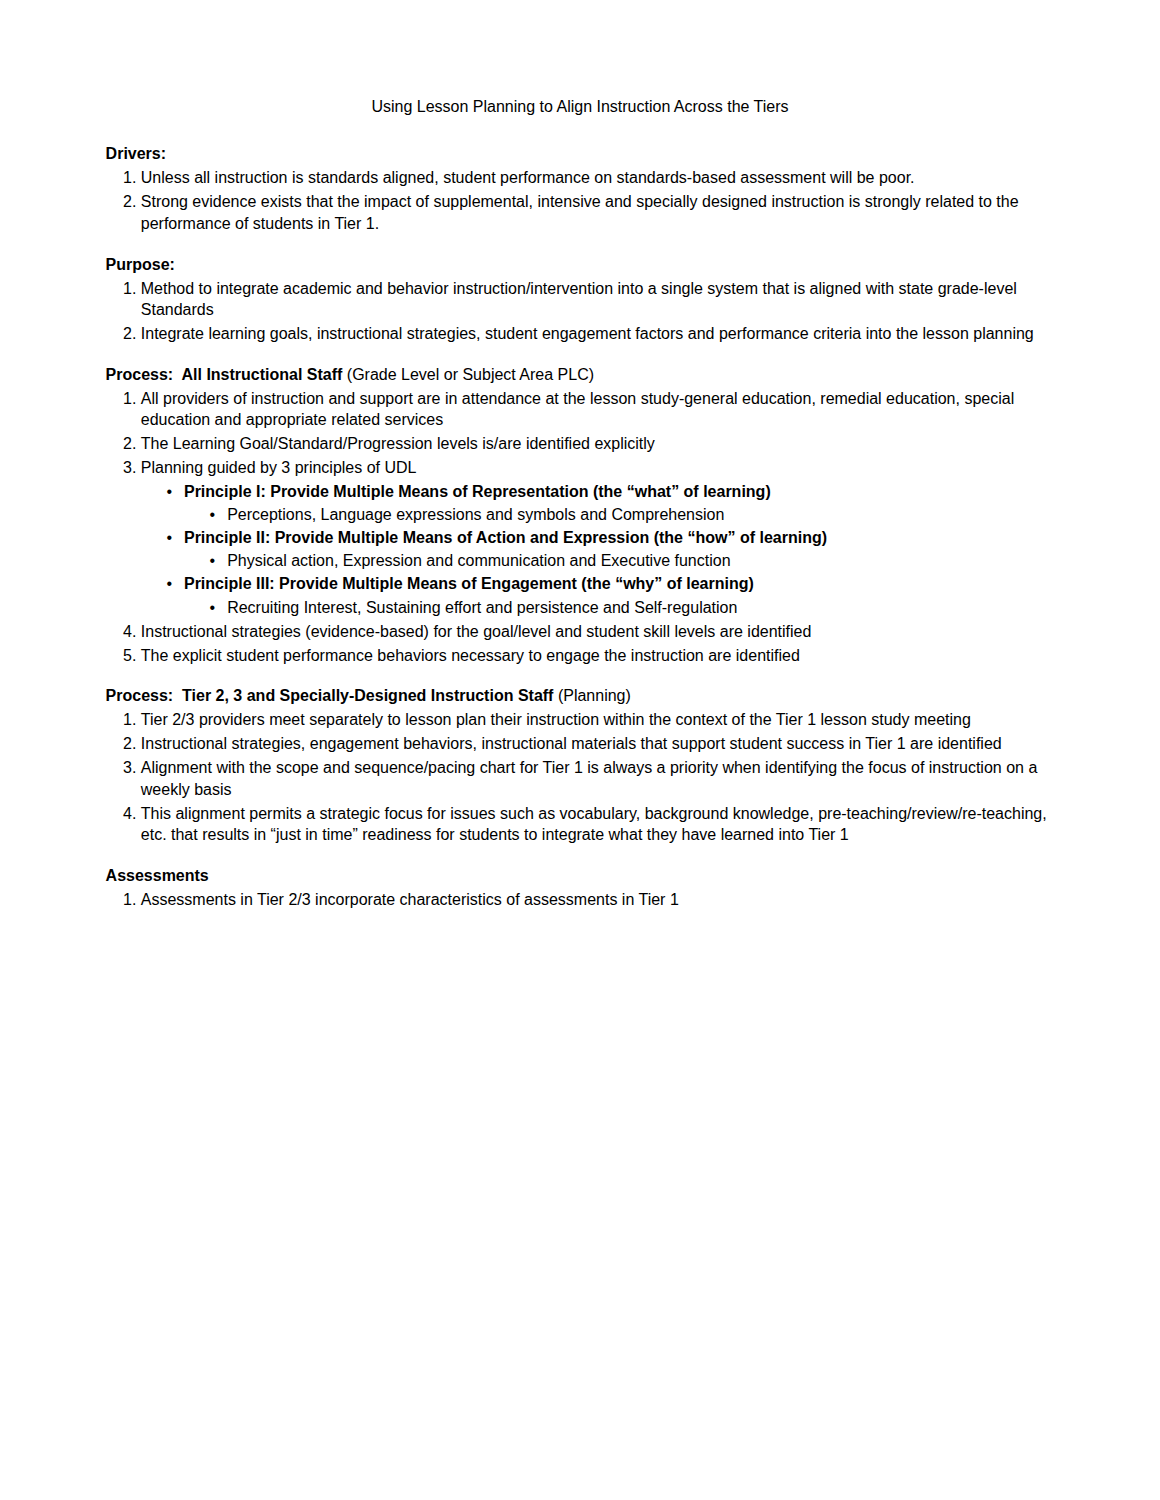Using Lesson Planning to Align Instruction Across the Tiers
Drivers:
Unless all instruction is standards aligned, student performance on standards-based assessment will be poor.
Strong evidence exists that the impact of supplemental, intensive and specially designed instruction is strongly related to the performance of students in Tier 1.
Purpose:
Method to integrate academic and behavior instruction/intervention into a single system that is aligned with state grade-level Standards
Integrate learning goals, instructional strategies, student engagement factors and performance criteria into the lesson planning
Process: All Instructional Staff (Grade Level or Subject Area PLC)
All providers of instruction and support are in attendance at the lesson study-general education, remedial education, special education and appropriate related services
The Learning Goal/Standard/Progression levels is/are identified explicitly
Planning guided by 3 principles of UDL
Principle I: Provide Multiple Means of Representation (the “what” of learning)
Perceptions, Language expressions and symbols and Comprehension
Principle II: Provide Multiple Means of Action and Expression (the “how” of learning)
Physical action, Expression and communication and Executive function
Principle III: Provide Multiple Means of Engagement (the “why” of learning)
Recruiting Interest, Sustaining effort and persistence and Self-regulation
Instructional strategies (evidence-based) for the goal/level and student skill levels are identified
The explicit student performance behaviors necessary to engage the instruction are identified
Process: Tier 2, 3 and Specially-Designed Instruction Staff (Planning)
Tier 2/3 providers meet separately to lesson plan their instruction within the context of the Tier 1 lesson study meeting
Instructional strategies, engagement behaviors, instructional materials that support student success in Tier 1 are identified
Alignment with the scope and sequence/pacing chart for Tier 1 is always a priority when identifying the focus of instruction on a weekly basis
This alignment permits a strategic focus for issues such as vocabulary, background knowledge, pre-teaching/review/re-teaching, etc. that results in “just in time” readiness for students to integrate what they have learned into Tier 1
Assessments
Assessments in Tier 2/3 incorporate characteristics of assessments in Tier 1